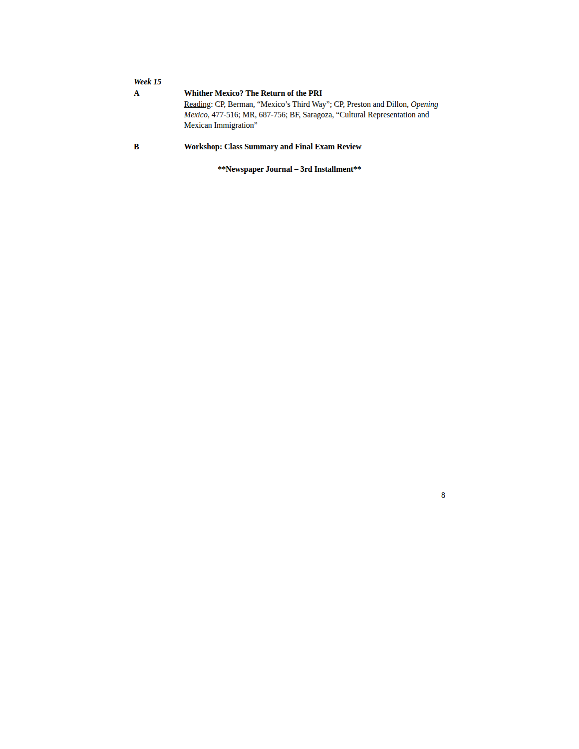Week 15
A
Whither Mexico? The Return of the PRI
Reading: CP, Berman, “Mexico’s Third Way”; CP, Preston and Dillon, Opening Mexico, 477-516; MR, 687-756; BF, Saragoza, “Cultural Representation and Mexican Immigration”
B
Workshop: Class Summary and Final Exam Review
**Newspaper Journal – 3rd Installment**
8